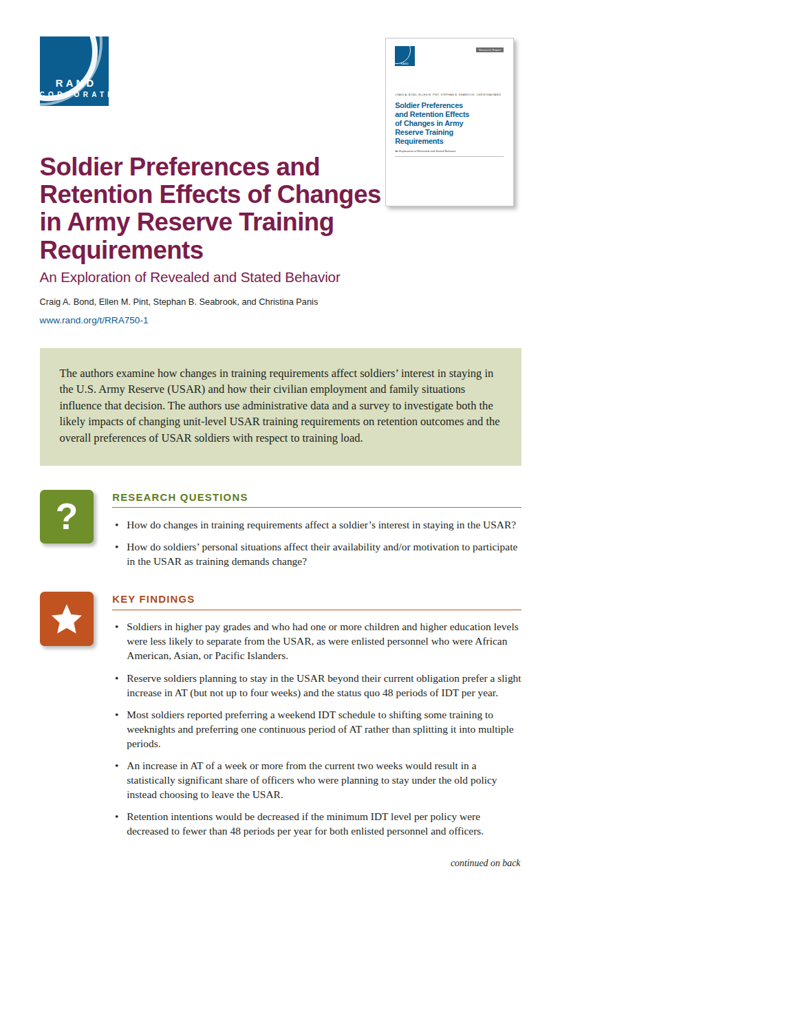RANDCORPORATION
Research Report
CRAIG A. BOND, ELLEN M. PINT, STEPHAN B. SEABROOK, CHRISTINA PANIS
Soldier Preferences
and Retention Effects
of Changes in Army
Reserve Training
Requirements
An Exploration of Revealed and Stated Behavior
Soldier Preferences and Retention Effects of Changes in Army Reserve Training Requirements
An Exploration of Revealed and Stated Behavior
Craig A. Bond, Ellen M. Pint, Stephan B. Seabrook, and Christina Panis
www.rand.org/t/RRA750-1
The authors examine how changes in training requirements affect soldiers’ interest in staying in the U.S. Army Reserve (USAR) and how their civilian employment and family situations influence that decision. The authors use administrative data and a survey to investigate both the likely impacts of changing unit-level USAR training requirements on retention outcomes and the overall preferences of USAR soldiers with respect to training load.
?
RESEARCH QUESTIONS
How do changes in training requirements affect a soldier’s interest in staying in the USAR?
How do soldiers’ personal situations affect their availability and/or motivation to participate in the USAR as training demands change?
KEY FINDINGS
Soldiers in higher pay grades and who had one or more children and higher education levels were less likely to separate from the USAR, as were enlisted personnel who were African American, Asian, or Pacific Islanders.
Reserve soldiers planning to stay in the USAR beyond their current obligation prefer a slight increase in AT (but not up to four weeks) and the status quo 48 periods of IDT per year.
Most soldiers reported preferring a weekend IDT schedule to shifting some training to weeknights and preferring one continuous period of AT rather than splitting it into multiple periods.
An increase in AT of a week or more from the current two weeks would result in a statistically significant share of officers who were planning to stay under the old policy instead choosing to leave the USAR.
Retention intentions would be decreased if the minimum IDT level per policy were decreased to fewer than 48 periods per year for both enlisted personnel and officers.
continued on back